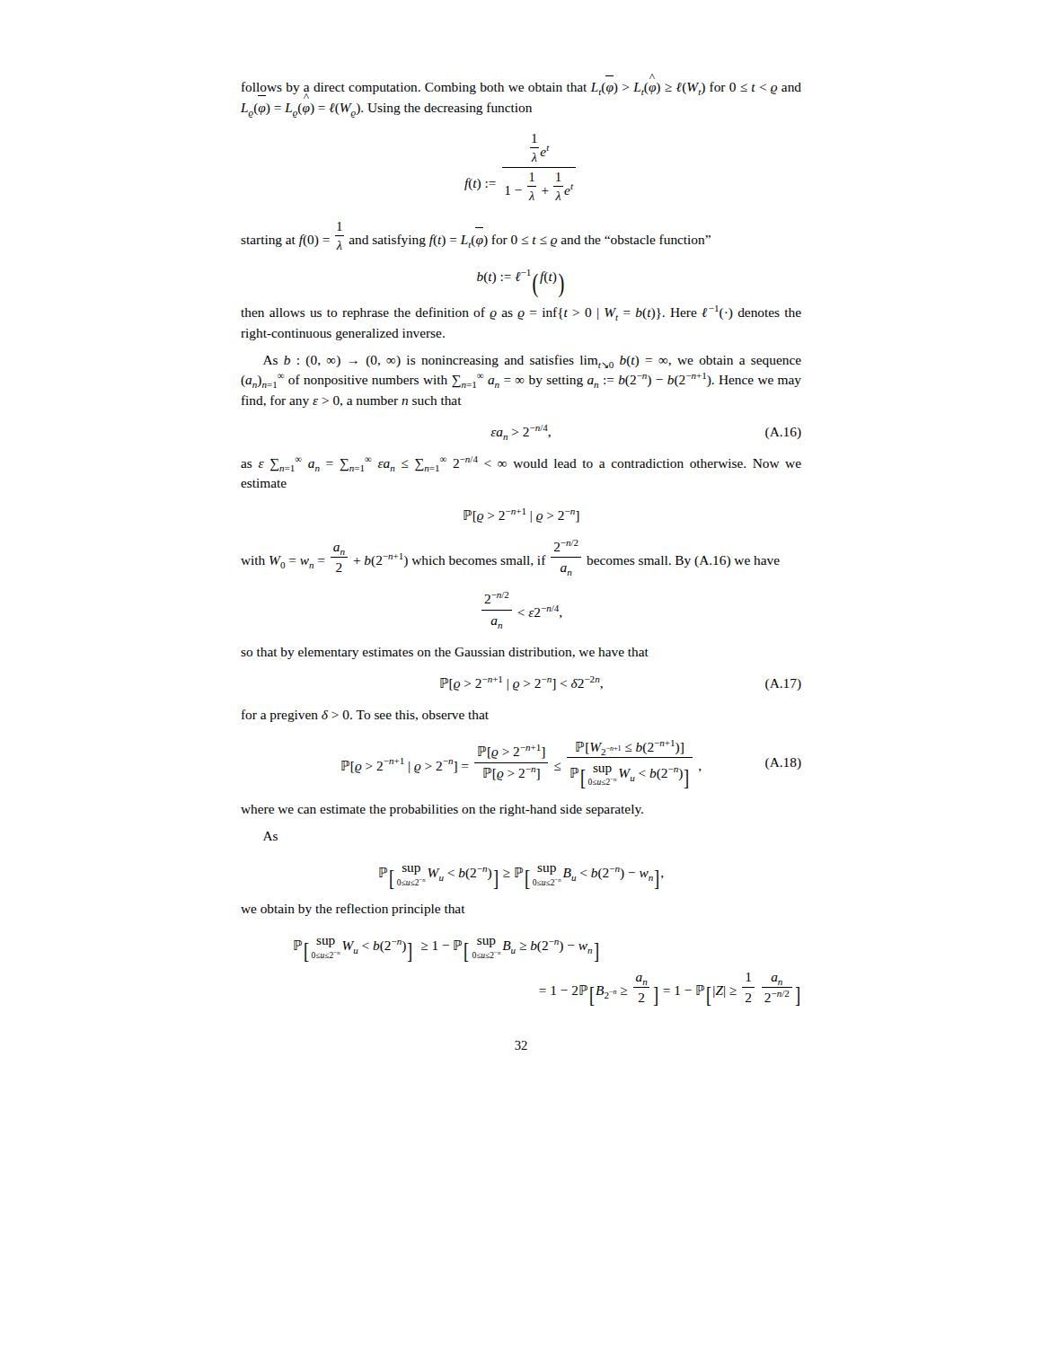follows by a direct computation. Combing both we obtain that Lt(φ) > Lt(φ) ≥ ℓ(Wt) for 0 ≤ t < ϱ and Lϱ(φ) = Lϱ(φ) = ℓ(Wϱ). Using the decreasing function
f(t) := 1 λ et 1 − 1 λ + 1 λ et
starting at f(0) = 1 λ and satisfying f(t) = Lt(φ) for 0 ≤ t ≤ ϱ and the “obstacle function”
b(t) := ℓ−1(f(t))
then allows us to rephrase the definition of ϱ as ϱ = inf{t > 0 | Wt = b(t)}. Here ℓ−1(·) denotes the right-continuous generalized inverse.
As b : (0, ∞) → (0, ∞) is nonincreasing and satisfies limt↘0 b(t) = ∞, we obtain a sequence (an)n=1∞ of nonpositive numbers with ∑n=1∞ an = ∞ by setting an := b(2−n) − b(2−n+1). Hence we may find, for any ε > 0, a number n such that
εan > 2−n/4, (A.16)
as ε ∑n=1∞ an = ∑n=1∞ εan ≤ ∑n=1∞ 2−n/4 < ∞ would lead to a contradiction otherwise. Now we estimate
ℙ[ϱ > 2−n+1 | ϱ > 2−n]
with W0 = wn = an 2 + b(2−n+1) which becomes small, if 2−n/2 an becomes small. By (A.16) we have
2−n/2 an < ε2−n/4,
so that by elementary estimates on the Gaussian distribution, we have that
ℙ[ϱ > 2−n+1 | ϱ > 2−n] < δ2−2n, (A.17)
for a pregiven δ > 0. To see this, observe that
ℙ[ϱ > 2−n+1 | ϱ > 2−n] = ℙ[ϱ > 2−n+1] ℙ[ϱ > 2−n] ≤ ℙ[W2−n+1 ≤ b(2−n+1)] ℙ[sup 0≤u≤2−n Wu < b(2−n)] , (A.18)
where we can estimate the probabilities on the right-hand side separately.
As
ℙ[sup 0≤u≤2−n Wu < b(2−n)] ≥ ℙ[sup 0≤u≤2−n Bu < b(2−n) − wn],
we obtain by the reflection principle that
ℙ[sup 0≤u≤2−n Wu < b(2−n)] ≥ 1 − ℙ[sup 0≤u≤2−n Bu ≥ b(2−n) − wn] = 1 − 2ℙ[B2−n ≥ an 2] = 1 − ℙ[|Z| ≥ 12 an 2−n/2]
32